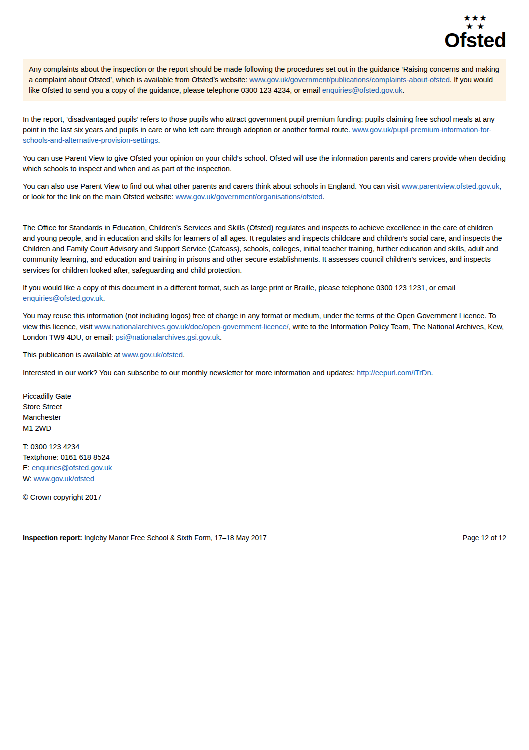★★★
★ ★
Ofsted
Any complaints about the inspection or the report should be made following the procedures set out in the guidance ‘Raising concerns and making a complaint about Ofsted’, which is available from Ofsted’s website: www.gov.uk/government/publications/complaints-about-ofsted. If you would like Ofsted to send you a copy of the guidance, please telephone 0300 123 4234, or email enquiries@ofsted.gov.uk.
In the report, ‘disadvantaged pupils’ refers to those pupils who attract government pupil premium funding: pupils claiming free school meals at any point in the last six years and pupils in care or who left care through adoption or another formal route. www.gov.uk/pupil-premium-information-for-schools-and-alternative-provision-settings.
You can use Parent View to give Ofsted your opinion on your child’s school. Ofsted will use the information parents and carers provide when deciding which schools to inspect and when and as part of the inspection.
You can also use Parent View to find out what other parents and carers think about schools in England. You can visit www.parentview.ofsted.gov.uk, or look for the link on the main Ofsted website: www.gov.uk/government/organisations/ofsted.
The Office for Standards in Education, Children’s Services and Skills (Ofsted) regulates and inspects to achieve excellence in the care of children and young people, and in education and skills for learners of all ages. It regulates and inspects childcare and children’s social care, and inspects the Children and Family Court Advisory and Support Service (Cafcass), schools, colleges, initial teacher training, further education and skills, adult and community learning, and education and training in prisons and other secure establishments. It assesses council children’s services, and inspects services for children looked after, safeguarding and child protection.
If you would like a copy of this document in a different format, such as large print or Braille, please telephone 0300 123 1231, or email enquiries@ofsted.gov.uk.
You may reuse this information (not including logos) free of charge in any format or medium, under the terms of the Open Government Licence. To view this licence, visit www.nationalarchives.gov.uk/doc/open-government-licence/, write to the Information Policy Team, The National Archives, Kew, London TW9 4DU, or email: psi@nationalarchives.gsi.gov.uk.
This publication is available at www.gov.uk/ofsted.
Interested in our work? You can subscribe to our monthly newsletter for more information and updates: http://eepurl.com/iTrDn.
Piccadilly Gate
Store Street
Manchester
M1 2WD
T: 0300 123 4234
Textphone: 0161 618 8524
E: enquiries@ofsted.gov.uk
W: www.gov.uk/ofsted
© Crown copyright 2017
Inspection report: Ingleby Manor Free School & Sixth Form, 17–18 May 2017
Page 12 of 12